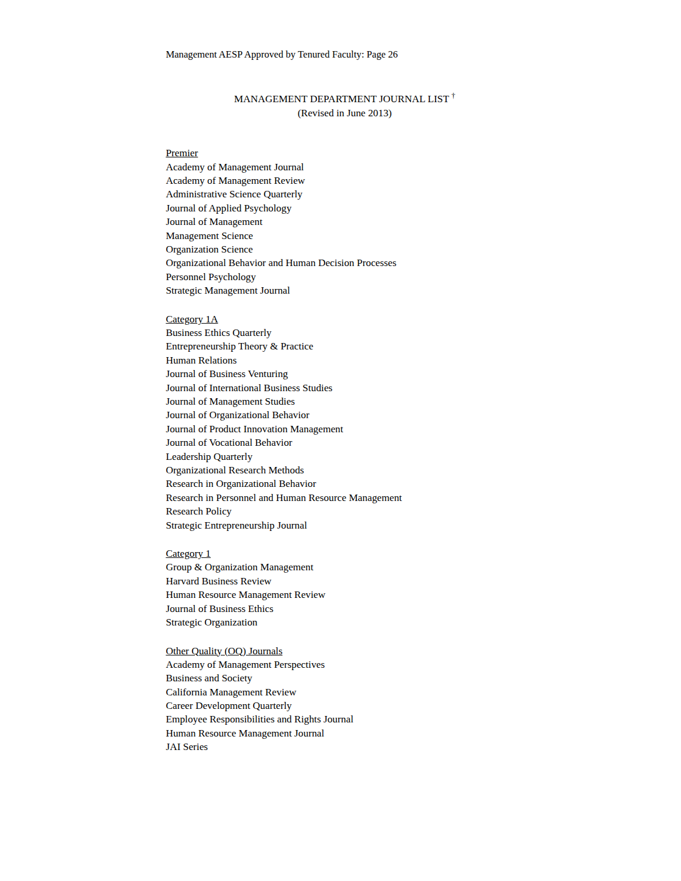Management AESP Approved by Tenured Faculty: Page 26
MANAGEMENT DEPARTMENT JOURNAL LIST † (Revised in June 2013)
Premier
Academy of Management Journal
Academy of Management Review
Administrative Science Quarterly
Journal of Applied Psychology
Journal of Management
Management Science
Organization Science
Organizational Behavior and Human Decision Processes
Personnel Psychology
Strategic Management Journal
Category 1A
Business Ethics Quarterly
Entrepreneurship Theory & Practice
Human Relations
Journal of Business Venturing
Journal of International Business Studies
Journal of Management Studies
Journal of Organizational Behavior
Journal of Product Innovation Management
Journal of Vocational Behavior
Leadership Quarterly
Organizational Research Methods
Research in Organizational Behavior
Research in Personnel and Human Resource Management
Research Policy
Strategic Entrepreneurship Journal
Category 1
Group & Organization Management
Harvard Business Review
Human Resource Management Review
Journal of Business Ethics
Strategic Organization
Other Quality (OQ) Journals
Academy of Management Perspectives
Business and Society
California Management Review
Career Development Quarterly
Employee Responsibilities and Rights Journal
Human Resource Management Journal
JAI Series